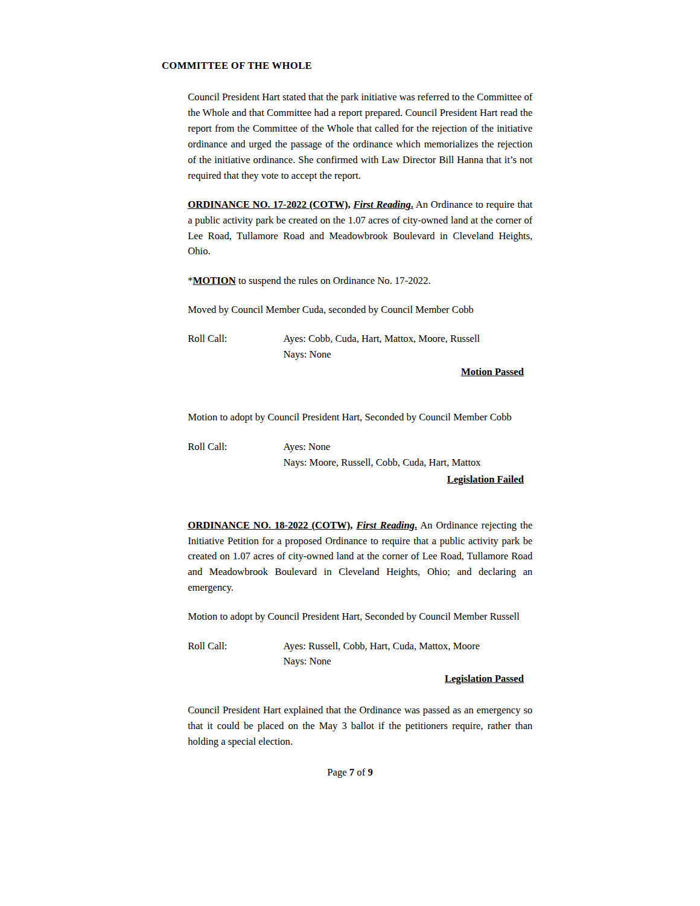Committee of the Whole
Council President Hart stated that the park initiative was referred to the Committee of the Whole and that Committee had a report prepared. Council President Hart read the report from the Committee of the Whole that called for the rejection of the initiative ordinance and urged the passage of the ordinance which memorializes the rejection of the initiative ordinance. She confirmed with Law Director Bill Hanna that it’s not required that they vote to accept the report.
ORDINANCE NO. 17-2022 (COTW), First Reading. An Ordinance to require that a public activity park be created on the 1.07 acres of city-owned land at the corner of Lee Road, Tullamore Road and Meadowbrook Boulevard in Cleveland Heights, Ohio.
*MOTION to suspend the rules on Ordinance No. 17-2022.
Moved by Council Member Cuda, seconded by Council Member Cobb
Roll Call:
Ayes: Cobb, Cuda, Hart, Mattox, Moore, Russell
Nays: None
Motion Passed
Motion to adopt by Council President Hart, Seconded by Council Member Cobb
Roll Call:
Ayes: None
Nays: Moore, Russell, Cobb, Cuda, Hart, Mattox
Legislation Failed
ORDINANCE NO. 18-2022 (COTW), First Reading. An Ordinance rejecting the Initiative Petition for a proposed Ordinance to require that a public activity park be created on 1.07 acres of city-owned land at the corner of Lee Road, Tullamore Road and Meadowbrook Boulevard in Cleveland Heights, Ohio; and declaring an emergency.
Motion to adopt by Council President Hart, Seconded by Council Member Russell
Roll Call:
Ayes: Russell, Cobb, Hart, Cuda, Mattox, Moore
Nays: None
Legislation Passed
Council President Hart explained that the Ordinance was passed as an emergency so that it could be placed on the May 3 ballot if the petitioners require, rather than holding a special election.
Page 7 of 9